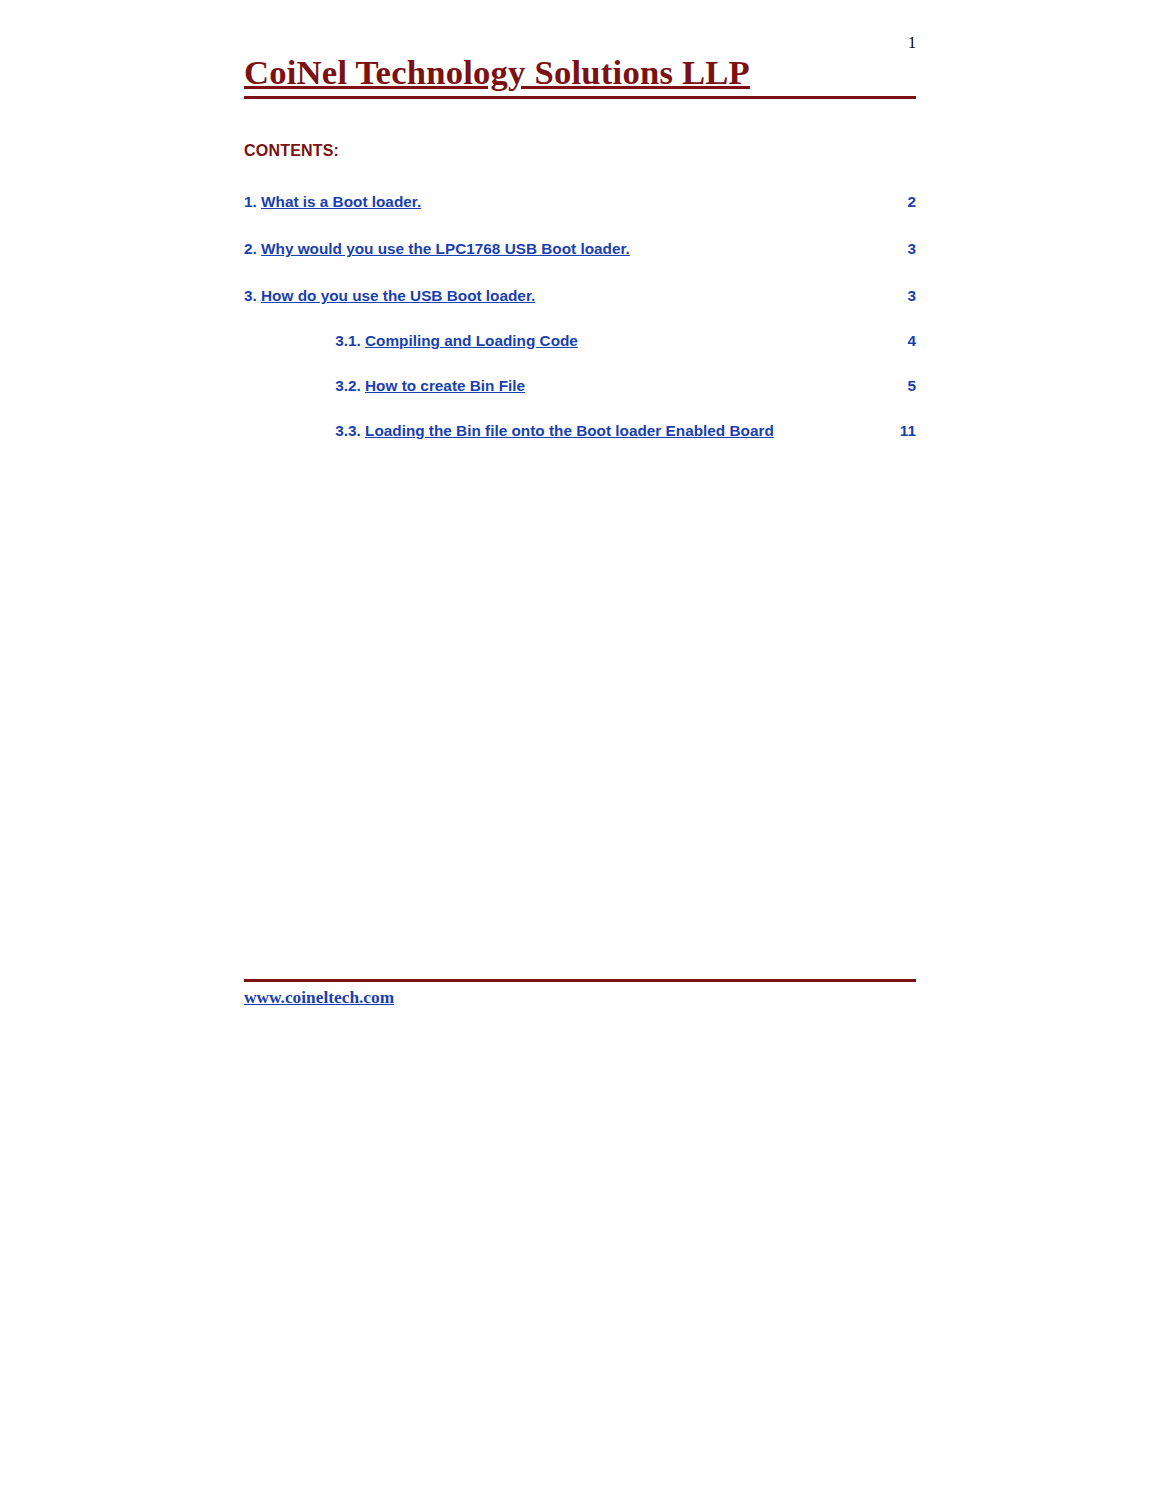1
CoiNel Technology Solutions LLP
CONTENTS:
1. What is a Boot loader. 2
2. Why would you use the LPC1768 USB Boot loader. 3
3. How do you use the USB Boot loader. 3
3.1. Compiling and Loading Code 4
3.2. How to create Bin File 5
3.3. Loading the Bin file onto the Boot loader Enabled Board 11
www.coineltech.com